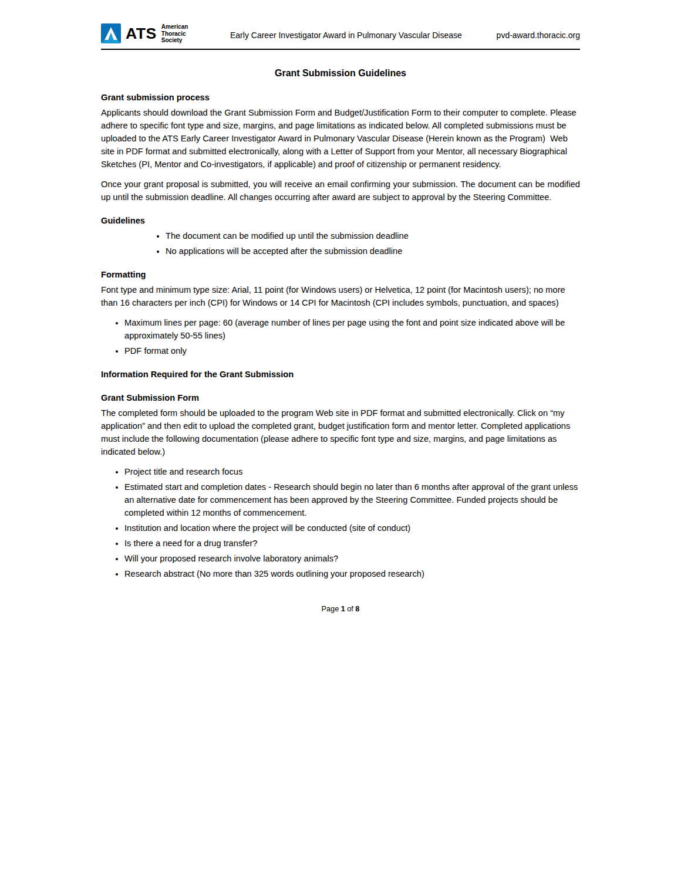ATS American
Thoracic
Society
Early Career Investigator Award in Pulmonary Vascular Disease pvd-award.thoracic.org
Grant Submission Guidelines
Grant submission process
Applicants should download the Grant Submission Form and Budget/Justification Form to their computer to complete. Please adhere to specific font type and size, margins, and page limitations as indicated below. All completed submissions must be uploaded to the ATS Early Career Investigator Award in Pulmonary Vascular Disease (Herein known as the Program) Web site in PDF format and submitted electronically, along with a Letter of Support from your Mentor, all necessary Biographical Sketches (PI, Mentor and Co-investigators, if applicable) and proof of citizenship or permanent residency.
Once your grant proposal is submitted, you will receive an email confirming your submission. The document can be modified up until the submission deadline. All changes occurring after award are subject to approval by the Steering Committee.
Guidelines
The document can be modified up until the submission deadline
No applications will be accepted after the submission deadline
Formatting
Font type and minimum type size: Arial, 11 point (for Windows users) or Helvetica, 12 point (for Macintosh users); no more than 16 characters per inch (CPI) for Windows or 14 CPI for Macintosh (CPI includes symbols, punctuation, and spaces)
Maximum lines per page: 60 (average number of lines per page using the font and point size indicated above will be approximately 50-55 lines)
PDF format only
Information Required for the Grant Submission
Grant Submission Form
The completed form should be uploaded to the program Web site in PDF format and submitted electronically. Click on “my application” and then edit to upload the completed grant, budget justification form and mentor letter. Completed applications must include the following documentation (please adhere to specific font type and size, margins, and page limitations as indicated below.)
Project title and research focus
Estimated start and completion dates - Research should begin no later than 6 months after approval of the grant unless an alternative date for commencement has been approved by the Steering Committee. Funded projects should be completed within 12 months of commencement.
Institution and location where the project will be conducted (site of conduct)
Is there a need for a drug transfer?
Will your proposed research involve laboratory animals?
Research abstract (No more than 325 words outlining your proposed research)
Page 1 of 8